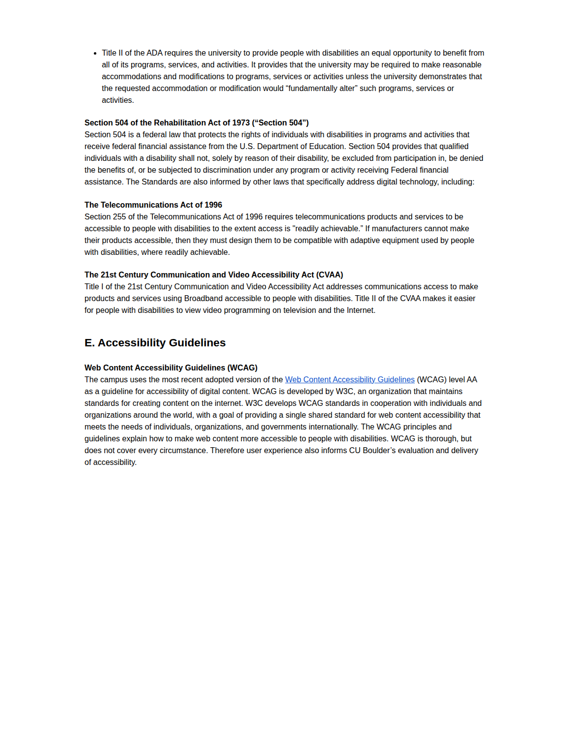Title II of the ADA requires the university to provide people with disabilities an equal opportunity to benefit from all of its programs, services, and activities. It provides that the university may be required to make reasonable accommodations and modifications to programs, services or activities unless the university demonstrates that the requested accommodation or modification would “fundamentally alter” such programs, services or activities.
Section 504 of the Rehabilitation Act of 1973 (“Section 504”)
Section 504 is a federal law that protects the rights of individuals with disabilities in programs and activities that receive federal financial assistance from the U.S. Department of Education. Section 504 provides that qualified individuals with a disability shall not, solely by reason of their disability, be excluded from participation in, be denied the benefits of, or be subjected to discrimination under any program or activity receiving Federal financial assistance. The Standards are also informed by other laws that specifically address digital technology, including:
The Telecommunications Act of 1996
Section 255 of the Telecommunications Act of 1996 requires telecommunications products and services to be accessible to people with disabilities to the extent access is "readily achievable.” If manufacturers cannot make their products accessible, then they must design them to be compatible with adaptive equipment used by people with disabilities, where readily achievable.
The 21st Century Communication and Video Accessibility Act (CVAA)
Title I of the 21st Century Communication and Video Accessibility Act addresses communications access to make products and services using Broadband accessible to people with disabilities. Title II of the CVAA makes it easier for people with disabilities to view video programming on television and the Internet.
E. Accessibility Guidelines
Web Content Accessibility Guidelines (WCAG)
The campus uses the most recent adopted version of the Web Content Accessibility Guidelines (WCAG) level AA as a guideline for accessibility of digital content. WCAG is developed by W3C, an organization that maintains standards for creating content on the internet. W3C develops WCAG standards in cooperation with individuals and organizations around the world, with a goal of providing a single shared standard for web content accessibility that meets the needs of individuals, organizations, and governments internationally. The WCAG principles and guidelines explain how to make web content more accessible to people with disabilities. WCAG is thorough, but does not cover every circumstance. Therefore user experience also informs CU Boulder’s evaluation and delivery of accessibility.